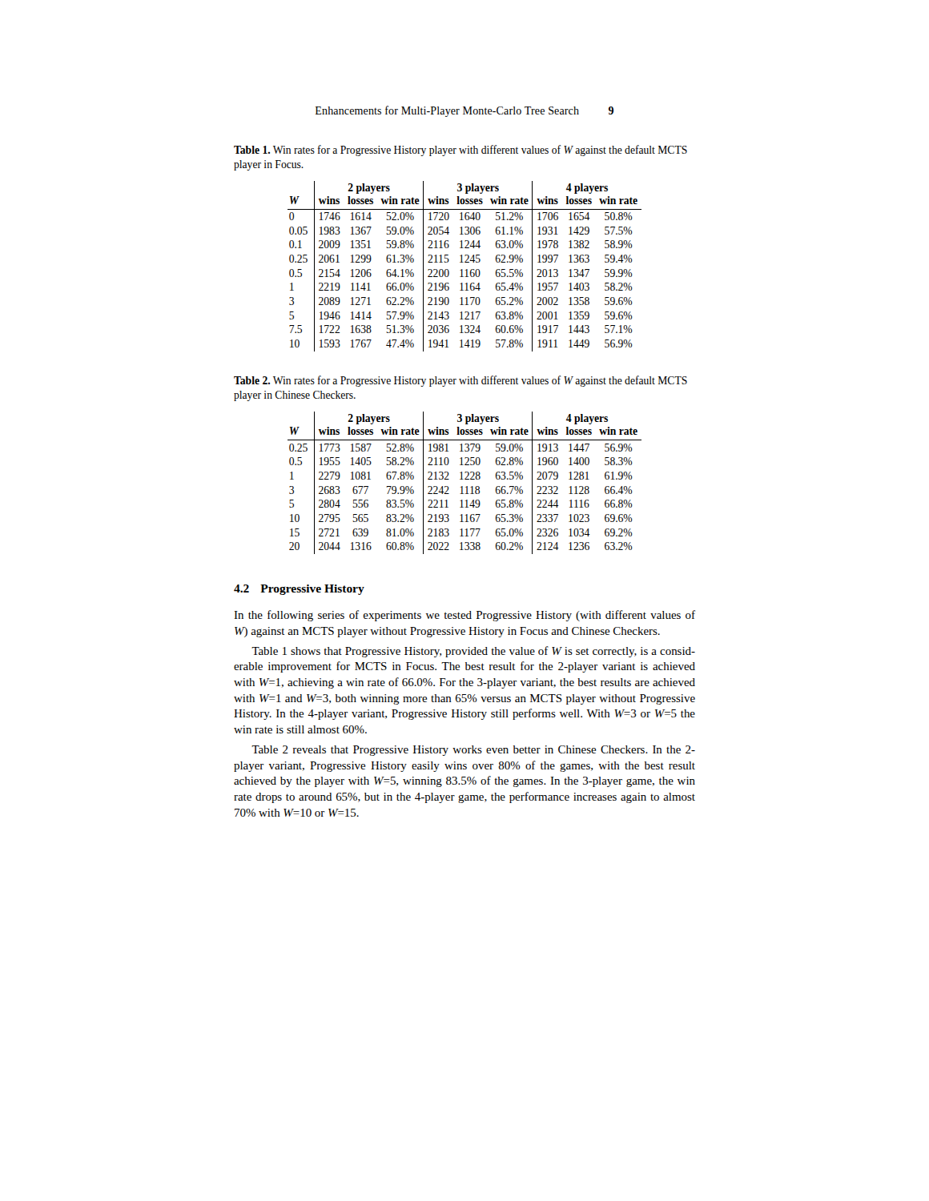Enhancements for Multi-Player Monte-Carlo Tree Search9
Table 1. Win rates for a Progressive History player with different values of W against the default MCTS player in Focus.
| | 2 players | 3 players | 4 players |
| --- | --- | --- | --- |
| W | wins | losses | win rate | wins | losses | win rate | wins | losses | win rate |
| 0 | 1746 | 1614 | 52.0% | 1720 | 1640 | 51.2% | 1706 | 1654 | 50.8% |
| 0.05 | 1983 | 1367 | 59.0% | 2054 | 1306 | 61.1% | 1931 | 1429 | 57.5% |
| 0.1 | 2009 | 1351 | 59.8% | 2116 | 1244 | 63.0% | 1978 | 1382 | 58.9% |
| 0.25 | 2061 | 1299 | 61.3% | 2115 | 1245 | 62.9% | 1997 | 1363 | 59.4% |
| 0.5 | 2154 | 1206 | 64.1% | 2200 | 1160 | 65.5% | 2013 | 1347 | 59.9% |
| 1 | 2219 | 1141 | 66.0% | 2196 | 1164 | 65.4% | 1957 | 1403 | 58.2% |
| 3 | 2089 | 1271 | 62.2% | 2190 | 1170 | 65.2% | 2002 | 1358 | 59.6% |
| 5 | 1946 | 1414 | 57.9% | 2143 | 1217 | 63.8% | 2001 | 1359 | 59.6% |
| 7.5 | 1722 | 1638 | 51.3% | 2036 | 1324 | 60.6% | 1917 | 1443 | 57.1% |
| 10 | 1593 | 1767 | 47.4% | 1941 | 1419 | 57.8% | 1911 | 1449 | 56.9% |
Table 2. Win rates for a Progressive History player with different values of W against the default MCTS player in Chinese Checkers.
| | 2 players | 3 players | 4 players |
| --- | --- | --- | --- |
| W | wins | losses | win rate | wins | losses | win rate | wins | losses | win rate |
| 0.25 | 1773 | 1587 | 52.8% | 1981 | 1379 | 59.0% | 1913 | 1447 | 56.9% |
| 0.5 | 1955 | 1405 | 58.2% | 2110 | 1250 | 62.8% | 1960 | 1400 | 58.3% |
| 1 | 2279 | 1081 | 67.8% | 2132 | 1228 | 63.5% | 2079 | 1281 | 61.9% |
| 3 | 2683 | 677 | 79.9% | 2242 | 1118 | 66.7% | 2232 | 1128 | 66.4% |
| 5 | 2804 | 556 | 83.5% | 2211 | 1149 | 65.8% | 2244 | 1116 | 66.8% |
| 10 | 2795 | 565 | 83.2% | 2193 | 1167 | 65.3% | 2337 | 1023 | 69.6% |
| 15 | 2721 | 639 | 81.0% | 2183 | 1177 | 65.0% | 2326 | 1034 | 69.2% |
| 20 | 2044 | 1316 | 60.8% | 2022 | 1338 | 60.2% | 2124 | 1236 | 63.2% |
4.2 Progressive History
In the following series of experiments we tested Progressive History (with different values of W) against an MCTS player without Progressive History in Focus and Chinese Checkers.
Table 1 shows that Progressive History, provided the value of W is set correctly, is a considerable improvement for MCTS in Focus. The best result for the 2-player variant is achieved with W=1, achieving a win rate of 66.0%. For the 3-player variant, the best results are achieved with W=1 and W=3, both winning more than 65% versus an MCTS player without Progressive History. In the 4-player variant, Progressive History still performs well. With W=3 or W=5 the win rate is still almost 60%.
Table 2 reveals that Progressive History works even better in Chinese Checkers. In the 2-player variant, Progressive History easily wins over 80% of the games, with the best result achieved by the player with W=5, winning 83.5% of the games. In the 3-player game, the win rate drops to around 65%, but in the 4-player game, the performance increases again to almost 70% with W=10 or W=15.